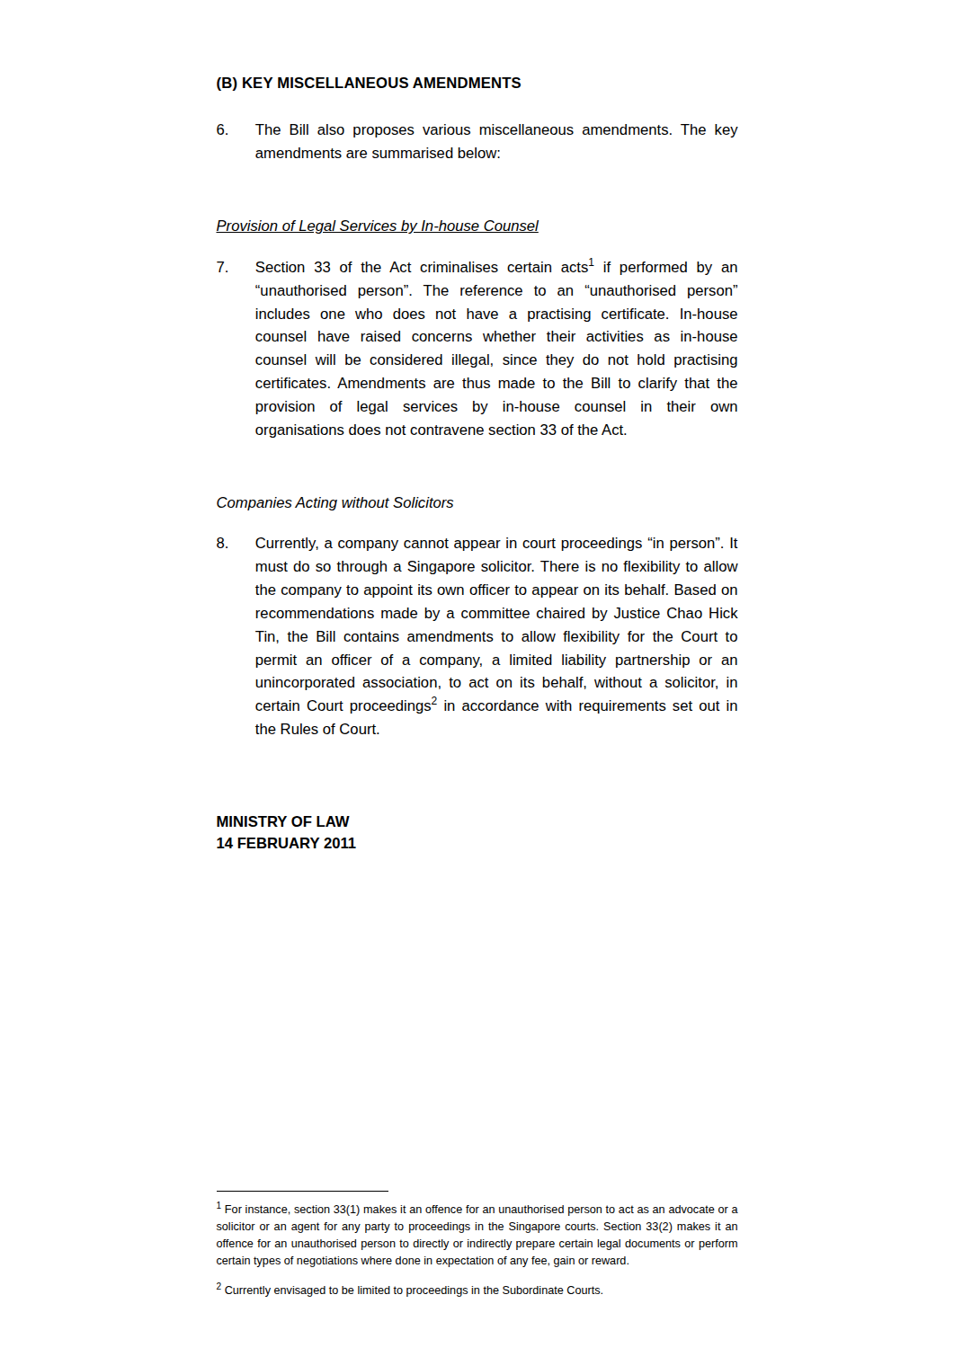(B) KEY MISCELLANEOUS AMENDMENTS
6.
The Bill also proposes various miscellaneous amendments. The key amendments are summarised below:
Provision of Legal Services by In-house Counsel
7.
Section 33 of the Act criminalises certain acts1 if performed by an “unauthorised person”. The reference to an “unauthorised person” includes one who does not have a practising certificate. In-house counsel have raised concerns whether their activities as in-house counsel will be considered illegal, since they do not hold practising certificates. Amendments are thus made to the Bill to clarify that the provision of legal services by in-house counsel in their own organisations does not contravene section 33 of the Act.
Companies Acting without Solicitors
8.
Currently, a company cannot appear in court proceedings “in person”. It must do so through a Singapore solicitor. There is no flexibility to allow the company to appoint its own officer to appear on its behalf. Based on recommendations made by a committee chaired by Justice Chao Hick Tin, the Bill contains amendments to allow flexibility for the Court to permit an officer of a company, a limited liability partnership or an unincorporated association, to act on its behalf, without a solicitor, in certain Court proceedings2 in accordance with requirements set out in the Rules of Court.
MINISTRY OF LAW
14 FEBRUARY 2011
1 For instance, section 33(1) makes it an offence for an unauthorised person to act as an advocate or a solicitor or an agent for any party to proceedings in the Singapore courts. Section 33(2) makes it an offence for an unauthorised person to directly or indirectly prepare certain legal documents or perform certain types of negotiations where done in expectation of any fee, gain or reward.
2 Currently envisaged to be limited to proceedings in the Subordinate Courts.